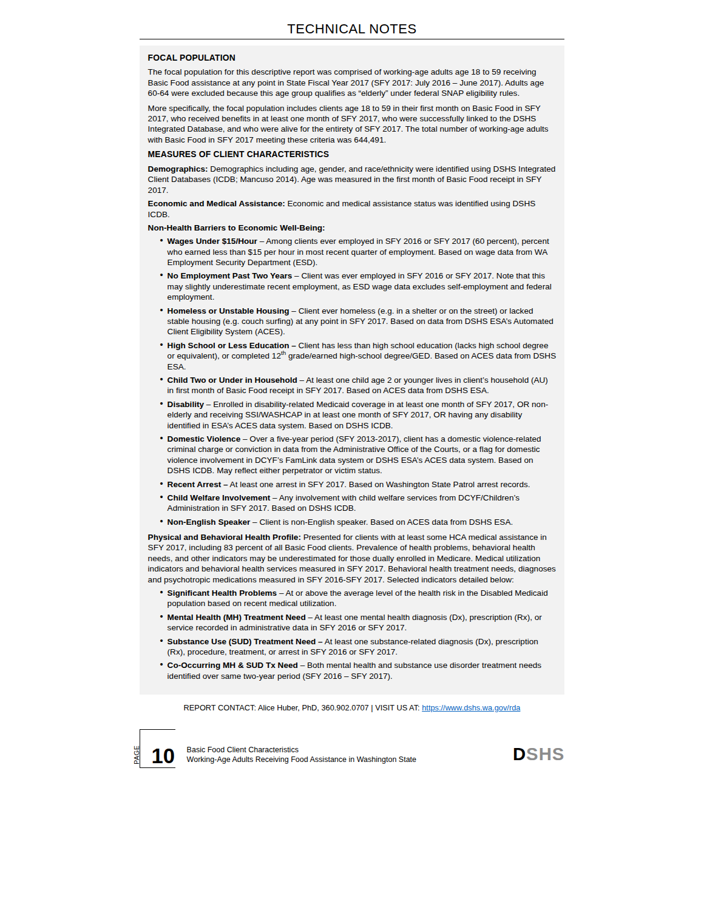TECHNICAL NOTES
FOCAL POPULATION
The focal population for this descriptive report was comprised of working-age adults age 18 to 59 receiving Basic Food assistance at any point in State Fiscal Year 2017 (SFY 2017: July 2016 – June 2017). Adults age 60-64 were excluded because this age group qualifies as “elderly” under federal SNAP eligibility rules.
More specifically, the focal population includes clients age 18 to 59 in their first month on Basic Food in SFY 2017, who received benefits in at least one month of SFY 2017, who were successfully linked to the DSHS Integrated Database, and who were alive for the entirety of SFY 2017. The total number of working-age adults with Basic Food in SFY 2017 meeting these criteria was 644,491.
MEASURES OF CLIENT CHARACTERISTICS
Demographics: Demographics including age, gender, and race/ethnicity were identified using DSHS Integrated Client Databases (ICDB; Mancuso 2014). Age was measured in the first month of Basic Food receipt in SFY 2017.
Economic and Medical Assistance: Economic and medical assistance status was identified using DSHS ICDB.
Non-Health Barriers to Economic Well-Being:
Wages Under $15/Hour – Among clients ever employed in SFY 2016 or SFY 2017 (60 percent), percent who earned less than $15 per hour in most recent quarter of employment. Based on wage data from WA Employment Security Department (ESD).
No Employment Past Two Years – Client was ever employed in SFY 2016 or SFY 2017. Note that this may slightly underestimate recent employment, as ESD wage data excludes self-employment and federal employment.
Homeless or Unstable Housing – Client ever homeless (e.g. in a shelter or on the street) or lacked stable housing (e.g. couch surfing) at any point in SFY 2017. Based on data from DSHS ESA’s Automated Client Eligibility System (ACES).
High School or Less Education – Client has less than high school education (lacks high school degree or equivalent), or completed 12th grade/earned high-school degree/GED. Based on ACES data from DSHS ESA.
Child Two or Under in Household – At least one child age 2 or younger lives in client’s household (AU) in first month of Basic Food receipt in SFY 2017. Based on ACES data from DSHS ESA.
Disability – Enrolled in disability-related Medicaid coverage in at least one month of SFY 2017, OR non-elderly and receiving SSI/WASHCAP in at least one month of SFY 2017, OR having any disability identified in ESA’s ACES data system. Based on DSHS ICDB.
Domestic Violence – Over a five-year period (SFY 2013-2017), client has a domestic violence-related criminal charge or conviction in data from the Administrative Office of the Courts, or a flag for domestic violence involvement in DCYF’s FamLink data system or DSHS ESA’s ACES data system. Based on DSHS ICDB. May reflect either perpetrator or victim status.
Recent Arrest – At least one arrest in SFY 2017. Based on Washington State Patrol arrest records.
Child Welfare Involvement – Any involvement with child welfare services from DCYF/Children’s Administration in SFY 2017. Based on DSHS ICDB.
Non-English Speaker – Client is non-English speaker. Based on ACES data from DSHS ESA.
Physical and Behavioral Health Profile: Presented for clients with at least some HCA medical assistance in SFY 2017, including 83 percent of all Basic Food clients. Prevalence of health problems, behavioral health needs, and other indicators may be underestimated for those dually enrolled in Medicare. Medical utilization indicators and behavioral health services measured in SFY 2017. Behavioral health treatment needs, diagnoses and psychotropic medications measured in SFY 2016-SFY 2017. Selected indicators detailed below:
Significant Health Problems – At or above the average level of the health risk in the Disabled Medicaid population based on recent medical utilization.
Mental Health (MH) Treatment Need – At least one mental health diagnosis (Dx), prescription (Rx), or service recorded in administrative data in SFY 2016 or SFY 2017.
Substance Use (SUD) Treatment Need – At least one substance-related diagnosis (Dx), prescription (Rx), procedure, treatment, or arrest in SFY 2016 or SFY 2017.
Co-Occurring MH & SUD Tx Need – Both mental health and substance use disorder treatment needs identified over same two-year period (SFY 2016 – SFY 2017).
REPORT CONTACT: Alice Huber, PhD, 360.902.0707 | VISIT US AT: https://www.dshs.wa.gov/rda
PAGE
10
Basic Food Client Characteristics
Working-Age Adults Receiving Food Assistance in Washington State
DSHS